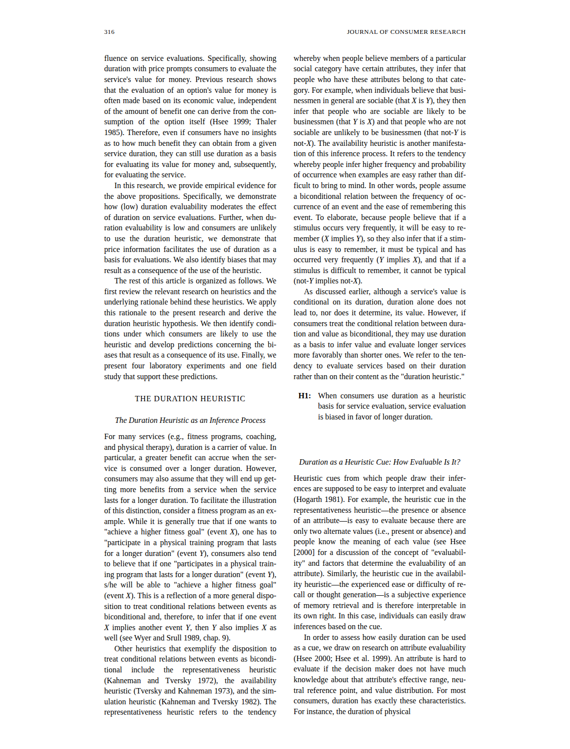316 Journal of Consumer Research
fluence on service evaluations. Specifically, showing duration with price prompts consumers to evaluate the service's value for money. Previous research shows that the evaluation of an option's value for money is often made based on its economic value, independent of the amount of benefit one can derive from the consumption of the option itself (Hsee 1999; Thaler 1985). Therefore, even if consumers have no insights as to how much benefit they can obtain from a given service duration, they can still use duration as a basis for evaluating its value for money and, subsequently, for evaluating the service.
In this research, we provide empirical evidence for the above propositions. Specifically, we demonstrate how (low) duration evaluability moderates the effect of duration on service evaluations. Further, when duration evaluability is low and consumers are unlikely to use the duration heuristic, we demonstrate that price information facilitates the use of duration as a basis for evaluations. We also identify biases that may result as a consequence of the use of the heuristic.
The rest of this article is organized as follows. We first review the relevant research on heuristics and the underlying rationale behind these heuristics. We apply this rationale to the present research and derive the duration heuristic hypothesis. We then identify conditions under which consumers are likely to use the heuristic and develop predictions concerning the biases that result as a consequence of its use. Finally, we present four laboratory experiments and one field study that support these predictions.
The Duration Heuristic
The Duration Heuristic as an Inference Process
For many services (e.g., fitness programs, coaching, and physical therapy), duration is a carrier of value. In particular, a greater benefit can accrue when the service is consumed over a longer duration. However, consumers may also assume that they will end up getting more benefits from a service when the service lasts for a longer duration. To facilitate the illustration of this distinction, consider a fitness program as an example. While it is generally true that if one wants to "achieve a higher fitness goal" (event X), one has to "participate in a physical training program that lasts for a longer duration" (event Y), consumers also tend to believe that if one "participates in a physical training program that lasts for a longer duration" (event Y), s/he will be able to "achieve a higher fitness goal" (event X). This is a reflection of a more general disposition to treat conditional relations between events as biconditional and, therefore, to infer that if one event X implies another event Y, then Y also implies X as well (see Wyer and Srull 1989, chap. 9).
Other heuristics that exemplify the disposition to treat conditional relations between events as biconditional include the representativeness heuristic (Kahneman and Tversky 1972), the availability heuristic (Tversky and Kahneman 1973), and the simulation heuristic (Kahneman and Tversky 1982). The representativeness heuristic refers to the tendency whereby when people believe members of a particular social category have certain attributes, they infer that people who have these attributes belong to that category. For example, when individuals believe that businessmen in general are sociable (that X is Y), they then infer that people who are sociable are likely to be businessmen (that Y is X) and that people who are not sociable are unlikely to be businessmen (that not-Y is not-X). The availability heuristic is another manifestation of this inference process. It refers to the tendency whereby people infer higher frequency and probability of occurrence when examples are easy rather than difficult to bring to mind. In other words, people assume a biconditional relation between the frequency of occurrence of an event and the ease of remembering this event. To elaborate, because people believe that if a stimulus occurs very frequently, it will be easy to remember (X implies Y), so they also infer that if a stimulus is easy to remember, it must be typical and has occurred very frequently (Y implies X), and that if a stimulus is difficult to remember, it cannot be typical (not-Y implies not-X).
As discussed earlier, although a service's value is conditional on its duration, duration alone does not lead to, nor does it determine, its value. However, if consumers treat the conditional relation between duration and value as biconditional, they may use duration as a basis to infer value and evaluate longer services more favorably than shorter ones. We refer to the tendency to evaluate services based on their duration rather than on their content as the "duration heuristic."
H1: When consumers use duration as a heuristic basis for service evaluation, service evaluation is biased in favor of longer duration.
Duration as a Heuristic Cue: How Evaluable Is It?
Heuristic cues from which people draw their inferences are supposed to be easy to interpret and evaluate (Hogarth 1981). For example, the heuristic cue in the representativeness heuristic—the presence or absence of an attribute—is easy to evaluate because there are only two alternate values (i.e., present or absence) and people know the meaning of each value (see Hsee [2000] for a discussion of the concept of "evaluability" and factors that determine the evaluability of an attribute). Similarly, the heuristic cue in the availability heuristic—the experienced ease or difficulty of recall or thought generation—is a subjective experience of memory retrieval and is therefore interpretable in its own right. In this case, individuals can easily draw inferences based on the cue.
In order to assess how easily duration can be used as a cue, we draw on research on attribute evaluability (Hsee 2000; Hsee et al. 1999). An attribute is hard to evaluate if the decision maker does not have much knowledge about that attribute's effective range, neutral reference point, and value distribution. For most consumers, duration has exactly these characteristics. For instance, the duration of physical